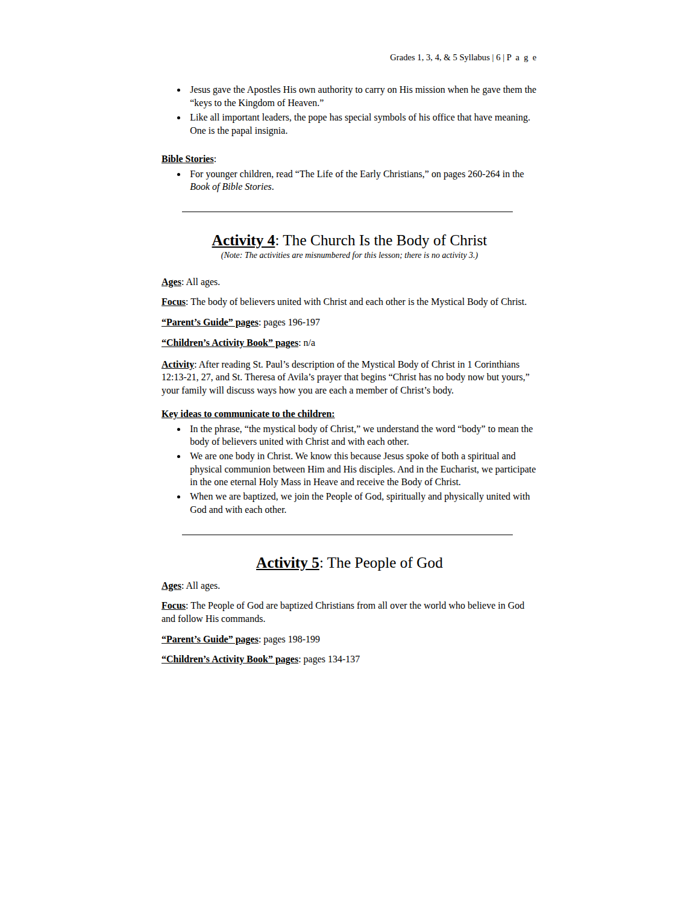Grades 1, 3, 4, & 5 Syllabus | 6 | P a g e
Jesus gave the Apostles His own authority to carry on His mission when he gave them the “keys to the Kingdom of Heaven.”
Like all important leaders, the pope has special symbols of his office that have meaning. One is the papal insignia.
Bible Stories:
For younger children, read “The Life of the Early Christians,” on pages 260-264 in the Book of Bible Stories.
Activity 4: The Church Is the Body of Christ
(Note: The activities are misnumbered for this lesson; there is no activity 3.)
Ages: All ages.
Focus: The body of believers united with Christ and each other is the Mystical Body of Christ.
“Parent’s Guide” pages: pages 196-197
“Children’s Activity Book” pages: n/a
Activity: After reading St. Paul’s description of the Mystical Body of Christ in 1 Corinthians 12:13-21, 27, and St. Theresa of Avila’s prayer that begins “Christ has no body now but yours,” your family will discuss ways how you are each a member of Christ’s body.
Key ideas to communicate to the children:
In the phrase, “the mystical body of Christ,” we understand the word “body” to mean the body of believers united with Christ and with each other.
We are one body in Christ. We know this because Jesus spoke of both a spiritual and physical communion between Him and His disciples. And in the Eucharist, we participate in the one eternal Holy Mass in Heave and receive the Body of Christ.
When we are baptized, we join the People of God, spiritually and physically united with God and with each other.
Activity 5: The People of God
Ages: All ages.
Focus: The People of God are baptized Christians from all over the world who believe in God and follow His commands.
“Parent’s Guide” pages: pages 198-199
“Children’s Activity Book” pages: pages 134-137